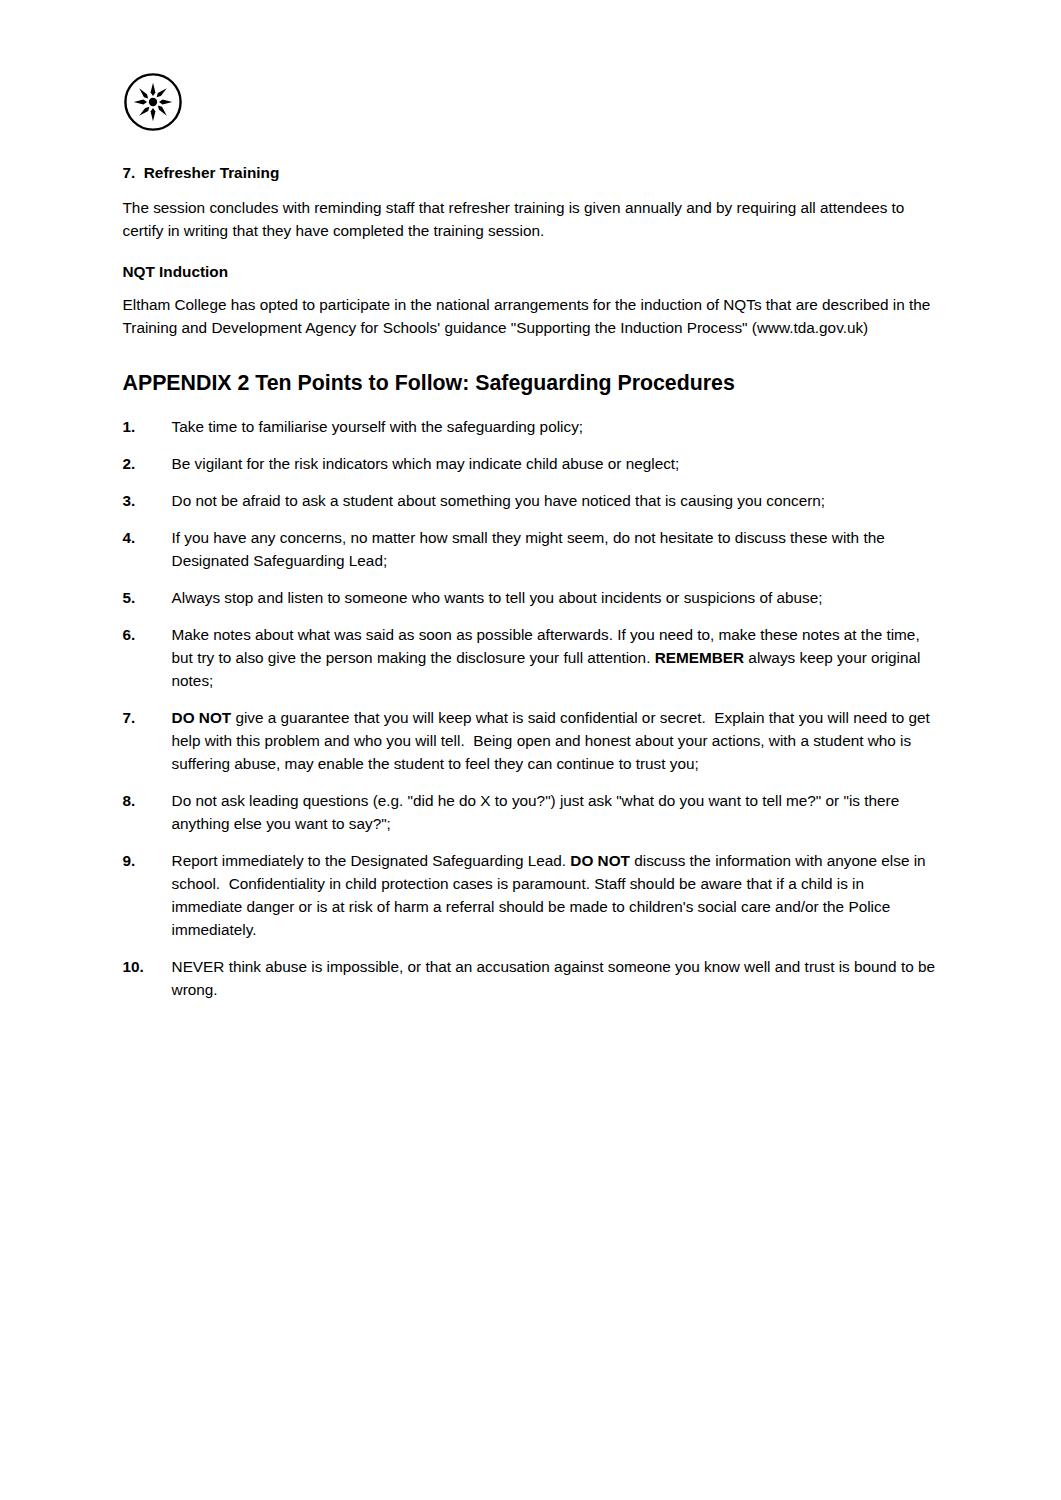7. Refresher Training
The session concludes with reminding staff that refresher training is given annually and by requiring all attendees to certify in writing that they have completed the training session.
NQT Induction
Eltham College has opted to participate in the national arrangements for the induction of NQTs that are described in the Training and Development Agency for Schools' guidance "Supporting the Induction Process" (www.tda.gov.uk)
APPENDIX 2 Ten Points to Follow: Safeguarding Procedures
Take time to familiarise yourself with the safeguarding policy;
Be vigilant for the risk indicators which may indicate child abuse or neglect;
Do not be afraid to ask a student about something you have noticed that is causing you concern;
If you have any concerns, no matter how small they might seem, do not hesitate to discuss these with the Designated Safeguarding Lead;
Always stop and listen to someone who wants to tell you about incidents or suspicions of abuse;
Make notes about what was said as soon as possible afterwards. If you need to, make these notes at the time, but try to also give the person making the disclosure your full attention. REMEMBER always keep your original notes;
DO NOT give a guarantee that you will keep what is said confidential or secret. Explain that you will need to get help with this problem and who you will tell. Being open and honest about your actions, with a student who is suffering abuse, may enable the student to feel they can continue to trust you;
Do not ask leading questions (e.g. "did he do X to you?") just ask "what do you want to tell me?" or "is there anything else you want to say?";
Report immediately to the Designated Safeguarding Lead. DO NOT discuss the information with anyone else in school. Confidentiality in child protection cases is paramount. Staff should be aware that if a child is in immediate danger or is at risk of harm a referral should be made to children's social care and/or the Police immediately.
NEVER think abuse is impossible, or that an accusation against someone you know well and trust is bound to be wrong.